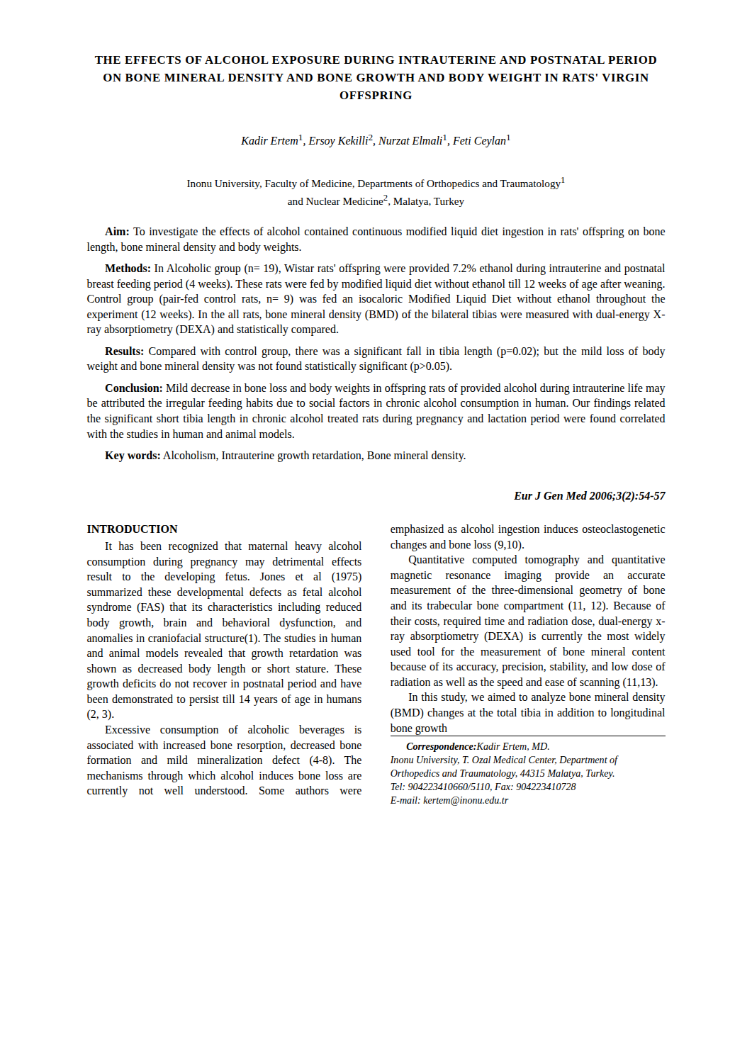The Effects of Alcohol Exposure During Intrauterine and Postnatal Period on Bone Mineral Density and Bone Growth and Body Weight in Rats' Virgin Offspring
Kadir Ertem1, Ersoy Kekilli2, Nurzat Elmali1, Feti Ceylan1
Inonu University, Faculty of Medicine, Departments of Orthopedics and Traumatology1
and Nuclear Medicine2, Malatya, Turkey
Aim: To investigate the effects of alcohol contained continuous modified liquid diet ingestion in rats' offspring on bone length, bone mineral density and body weights.
Methods: In Alcoholic group (n= 19), Wistar rats' offspring were provided 7.2% ethanol during intrauterine and postnatal breast feeding period (4 weeks). These rats were fed by modified liquid diet without ethanol till 12 weeks of age after weaning. Control group (pair-fed control rats, n= 9) was fed an isocaloric Modified Liquid Diet without ethanol throughout the experiment (12 weeks). In the all rats, bone mineral density (BMD) of the bilateral tibias were measured with dual-energy X-ray absorptiometry (DEXA) and statistically compared.
Results: Compared with control group, there was a significant fall in tibia length (p=0.02); but the mild loss of body weight and bone mineral density was not found statistically significant (p>0.05).
Conclusion: Mild decrease in bone loss and body weights in offspring rats of provided alcohol during intrauterine life may be attributed the irregular feeding habits due to social factors in chronic alcohol consumption in human. Our findings related the significant short tibia length in chronic alcohol treated rats during pregnancy and lactation period were found correlated with the studies in human and animal models.
Key words: Alcoholism, Intrauterine growth retardation, Bone mineral density.
Eur J Gen Med 2006;3(2):54-57
Introduction
It has been recognized that maternal heavy alcohol consumption during pregnancy may detrimental effects result to the developing fetus. Jones et al (1975) summarized these developmental defects as fetal alcohol syndrome (FAS) that its characteristics including reduced body growth, brain and behavioral dysfunction, and anomalies in craniofacial structure(1). The studies in human and animal models revealed that growth retardation was shown as decreased body length or short stature. These growth deficits do not recover in postnatal period and have been demonstrated to persist till 14 years of age in humans (2, 3).
Excessive consumption of alcoholic beverages is associated with increased bone resorption, decreased bone formation and mild mineralization defect (4-8). The mechanisms through which alcohol induces bone loss are currently not well understood. Some authors were emphasized as alcohol ingestion induces osteoclastogenetic changes and bone loss (9,10).
Quantitative computed tomography and quantitative magnetic resonance imaging provide an accurate measurement of the three-dimensional geometry of bone and its trabecular bone compartment (11, 12). Because of their costs, required time and radiation dose, dual-energy x-ray absorptiometry (DEXA) is currently the most widely used tool for the measurement of bone mineral content because of its accuracy, precision, stability, and low dose of radiation as well as the speed and ease of scanning (11,13).
In this study, we aimed to analyze bone mineral density (BMD) changes at the total tibia in addition to longitudinal bone growth
Correspondence: Kadir Ertem, MD.
Inonu University, T. Ozal Medical Center, Department of Orthopedics and Traumatology, 44315 Malatya, Turkey.
Tel: 904223410660/5110, Fax: 904223410728
E-mail: kertem@inonu.edu.tr